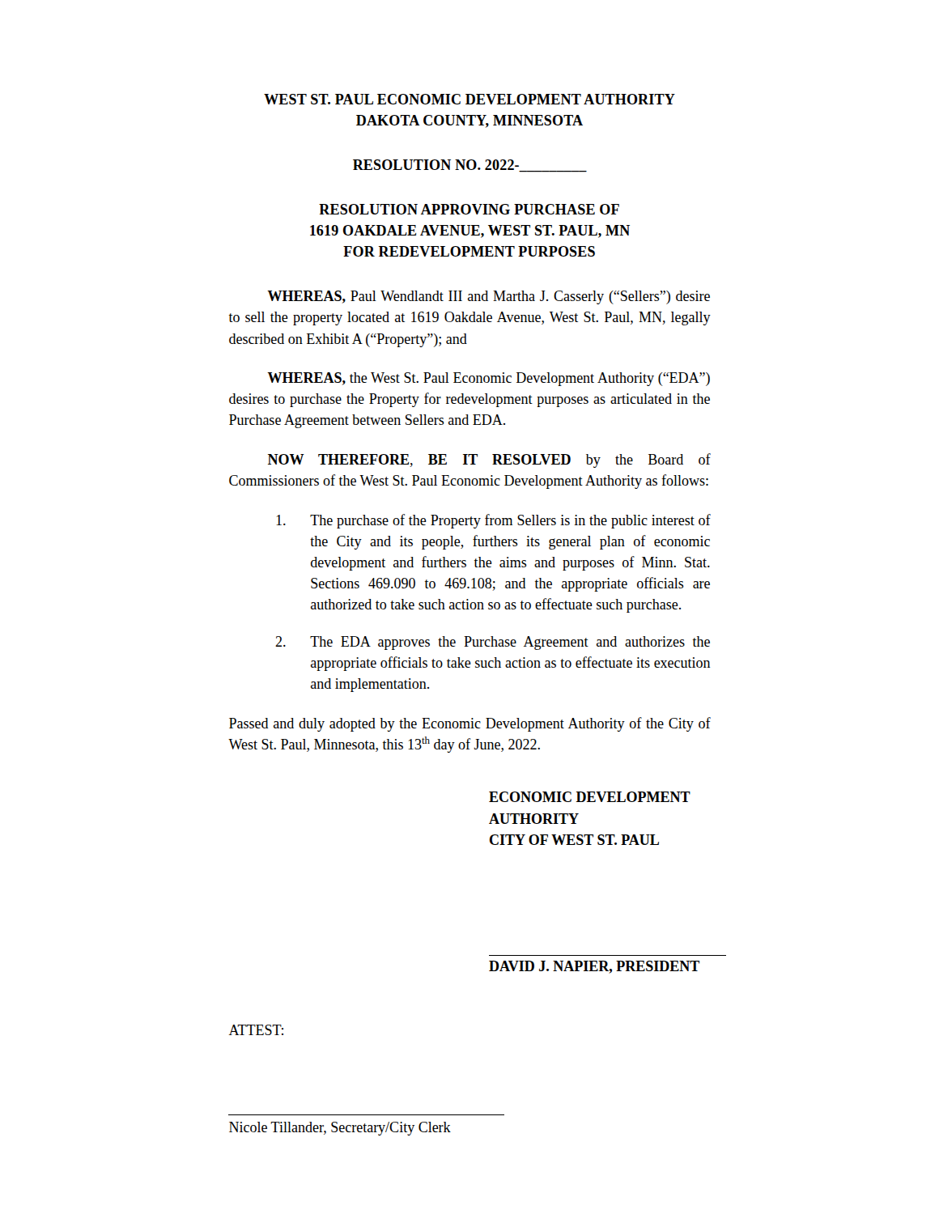West St. Paul Economic Development Authority
Dakota County, Minnesota
Resolution No. 2022-_________
Resolution Approving Purchase of
1619 Oakdale Avenue, West St. Paul, MN
For Redevelopment Purposes
Whereas, Paul Wendlandt III and Martha J. Casserly (“Sellers”) desire to sell the property located at 1619 Oakdale Avenue, West St. Paul, MN, legally described on Exhibit A (“Property”); and
Whereas, the West St. Paul Economic Development Authority (“EDA”) desires to purchase the Property for redevelopment purposes as articulated in the Purchase Agreement between Sellers and EDA.
Now Therefore, Be It Resolved by the Board of Commissioners of the West St. Paul Economic Development Authority as follows:
The purchase of the Property from Sellers is in the public interest of the City and its people, furthers its general plan of economic development and furthers the aims and purposes of Minn. Stat. Sections 469.090 to 469.108; and the appropriate officials are authorized to take such action so as to effectuate such purchase.
The EDA approves the Purchase Agreement and authorizes the appropriate officials to take such action as to effectuate its execution and implementation.
Passed and duly adopted by the Economic Development Authority of the City of West St. Paul, Minnesota, this 13th day of June, 2022.
Economic Development Authority
City of West St. Paul
David J. Napier, President
ATTEST:
Nicole Tillander, Secretary/City Clerk